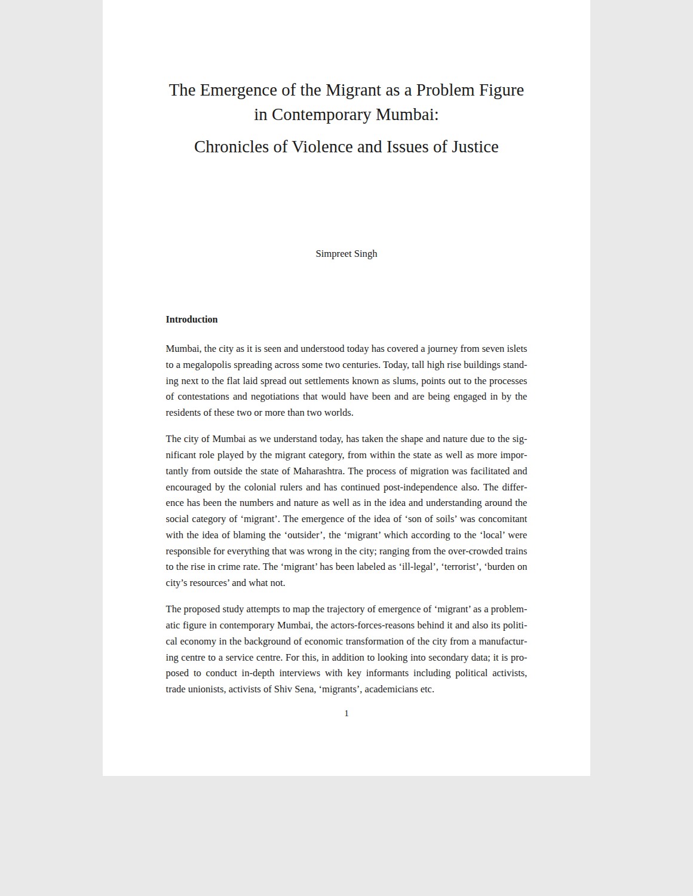The Emergence of the Migrant as a Problem Figure in Contemporary Mumbai: Chronicles of Violence and Issues of Justice
Simpreet Singh
Introduction
Mumbai, the city as it is seen and understood today has covered a journey from seven islets to a megalopolis spreading across some two centuries. Today, tall high rise buildings standing next to the flat laid spread out settlements known as slums, points out to the processes of contestations and negotiations that would have been and are being engaged in by the residents of these two or more than two worlds.
The city of Mumbai as we understand today, has taken the shape and nature due to the significant role played by the migrant category, from within the state as well as more importantly from outside the state of Maharashtra. The process of migration was facilitated and encouraged by the colonial rulers and has continued post-independence also. The difference has been the numbers and nature as well as in the idea and understanding around the social category of ‘migrant’. The emergence of the idea of ‘son of soils’ was concomitant with the idea of blaming the ‘outsider’, the ‘migrant’ which according to the ‘local’ were responsible for everything that was wrong in the city; ranging from the over-crowded trains to the rise in crime rate. The ‘migrant’ has been labeled as ‘ill-legal’, ‘terrorist’, ‘burden on city’s resources’ and what not.
The proposed study attempts to map the trajectory of emergence of ‘migrant’ as a problematic figure in contemporary Mumbai, the actors-forces-reasons behind it and also its political economy in the background of economic transformation of the city from a manufacturing centre to a service centre. For this, in addition to looking into secondary data; it is proposed to conduct in-depth interviews with key informants including political activists, trade unionists, activists of Shiv Sena, ‘migrants’, academicians etc.
1